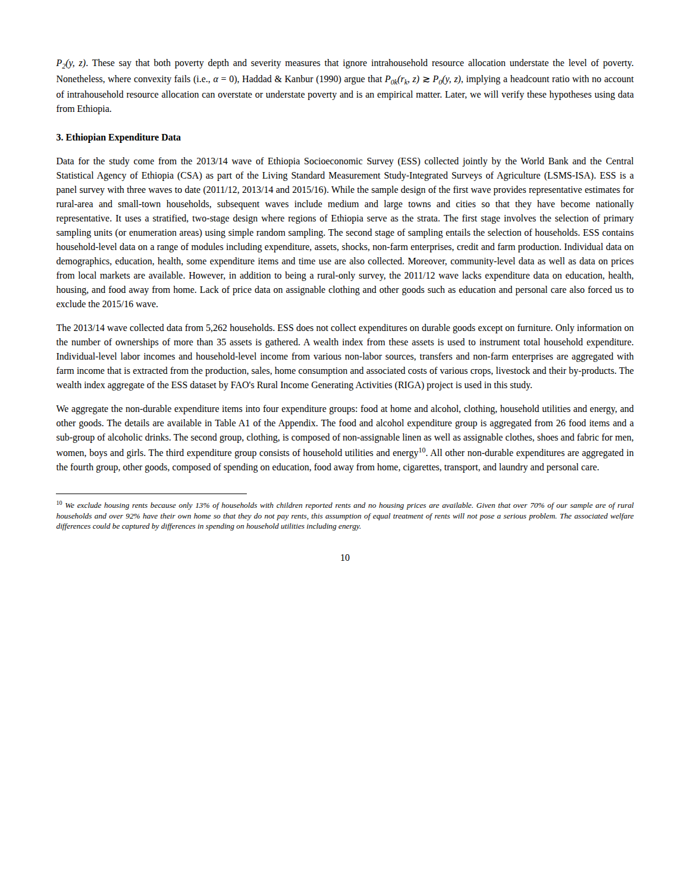P2(y, z). These say that both poverty depth and severity measures that ignore intrahousehold resource allocation understate the level of poverty. Nonetheless, where convexity fails (i.e., α = 0), Haddad & Kanbur (1990) argue that P0k(rk, z) ≳ P0(y, z), implying a headcount ratio with no account of intrahousehold resource allocation can overstate or understate poverty and is an empirical matter. Later, we will verify these hypotheses using data from Ethiopia.
3. Ethiopian Expenditure Data
Data for the study come from the 2013/14 wave of Ethiopia Socioeconomic Survey (ESS) collected jointly by the World Bank and the Central Statistical Agency of Ethiopia (CSA) as part of the Living Standard Measurement Study-Integrated Surveys of Agriculture (LSMS-ISA). ESS is a panel survey with three waves to date (2011/12, 2013/14 and 2015/16). While the sample design of the first wave provides representative estimates for rural-area and small-town households, subsequent waves include medium and large towns and cities so that they have become nationally representative. It uses a stratified, two-stage design where regions of Ethiopia serve as the strata. The first stage involves the selection of primary sampling units (or enumeration areas) using simple random sampling. The second stage of sampling entails the selection of households. ESS contains household-level data on a range of modules including expenditure, assets, shocks, non-farm enterprises, credit and farm production. Individual data on demographics, education, health, some expenditure items and time use are also collected. Moreover, community-level data as well as data on prices from local markets are available. However, in addition to being a rural-only survey, the 2011/12 wave lacks expenditure data on education, health, housing, and food away from home. Lack of price data on assignable clothing and other goods such as education and personal care also forced us to exclude the 2015/16 wave.
The 2013/14 wave collected data from 5,262 households. ESS does not collect expenditures on durable goods except on furniture. Only information on the number of ownerships of more than 35 assets is gathered. A wealth index from these assets is used to instrument total household expenditure. Individual-level labor incomes and household-level income from various non-labor sources, transfers and non-farm enterprises are aggregated with farm income that is extracted from the production, sales, home consumption and associated costs of various crops, livestock and their by-products. The wealth index aggregate of the ESS dataset by FAO's Rural Income Generating Activities (RIGA) project is used in this study.
We aggregate the non-durable expenditure items into four expenditure groups: food at home and alcohol, clothing, household utilities and energy, and other goods. The details are available in Table A1 of the Appendix. The food and alcohol expenditure group is aggregated from 26 food items and a sub-group of alcoholic drinks. The second group, clothing, is composed of non-assignable linen as well as assignable clothes, shoes and fabric for men, women, boys and girls. The third expenditure group consists of household utilities and energy10. All other non-durable expenditures are aggregated in the fourth group, other goods, composed of spending on education, food away from home, cigarettes, transport, and laundry and personal care.
10 We exclude housing rents because only 13% of households with children reported rents and no housing prices are available. Given that over 70% of our sample are of rural households and over 92% have their own home so that they do not pay rents, this assumption of equal treatment of rents will not pose a serious problem. The associated welfare differences could be captured by differences in spending on household utilities including energy.
10